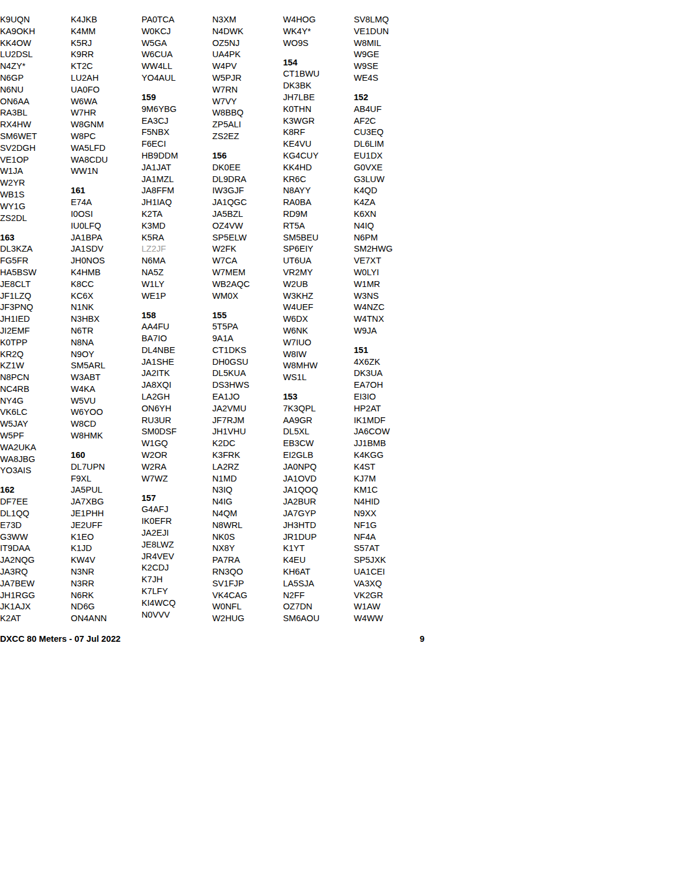| K9UQN KA9OKH KK4OW LU2DSL N4ZY* N6GP N6NU ON6AA RA3BL RX4HW SM6WET SV2DGH VE1OP W1JA W2YR WB1S WY1G ZS2DL 163 DL3KZA FG5FR HA5BSW JE8CLT JF1LZQ JF3PNQ JH1IED JI2EMF K0TPP KR2Q KZ1W N8PCN NC4RB NY4G VK6LC W5JAY W5PF WA2UKA WA8JBG YO3AIS 162 DF7EE DL1QQ E73D G3WW IT9DAA JA2NQG JA3RQ JA7BEW JH1RGG JK1AJX K2AT | K4JKB K4MM K5RJ K9RR KT2C LU2AH UA0FO W6WA W7HR W8GNM W8PC WA5LFD WA8CDU WW1N 161 E74A I0OSI IU0LFQ JA1BPA JA1SDV JH0NOS K4HMB K8CC KC6X N1NK N3HBX N6TR N8NA N9OY SM5ARL W3ABT W4KA W5VU W6YOO W8CD W8HMK 160 DL7UPN F9XL JA5PUL JA7XBG JE1PHH JE2UFF K1EO K1JD KW4V N3NR N3RR N6RK ND6G ON4ANN | PA0TCA W0KCJ W5GA W6CUA WW4LL YO4AUL 159 9M6YBG EA3CJ F5NBX F6ECI HB9DDM JA1JAT JA1MZL JA8FFM JH1IAQ K2TA K3MD K5RA LZ2JF N6MA NA5Z W1LY WE1P 158 AA4FU BA7IO DL4NBE JA1SHE JA2ITK JA8XQI LA2GH ON6YH RU3UR SM0DSF W1GQ W2OR W2RA W7WZ 157 G4AFJ IK0EFR JA2EJI JE8LWZ JR4VEV K2CDJ K7JH K7LFY KI4WCQ N0VVV | N3XM N4DWK OZ5NJ UA4PK W4PV W5PJR W7RN W7VY W8BBQ ZP5ALI ZS2EZ 156 DK0EE DL9DRA IW3GJF JA1QGC JA5BZL OZ4VW SP5ELW W2FK W7CA W7MEM WB2AQC WM0X 155 5T5PA 9A1A CT1DKS DH0GSU DL5KUA DS3HWS EA1JO JA2VMU JF7RJM JH1VHU K2DC K3FRK LA2RZ N1MD N3IQ N4IG N4QM N8WRL NK0S NX8Y PA7RA RN3QO SV1FJP VK4CAG W0NFL W2HUG | W4HOG WK4Y* WO9S 154 CT1BWU DK3BK JH7LBE K0THN K3WGR K8RF KE4VU KG4CUY KK4HD KR6C N8AYY RA0BA RD9M RT5A SM5BEU SP6EIY UT6UA VR2MY W2UB W3KHZ W4UEF W6DX W6NK W7IUO W8IW W8MHW WS1L 153 7K3QPL AA9GR DL5XL EB3CW EI2GLB JA0NPQ JA1OVD JA1QOQ JA2BUR JA7GYP JH3HTD JR1DUP K1YT K4EU KH6AT LA5SJA N2FF OZ7DN SM6AOU | SV8LMQ VE1DUN W8MIL W9GE W9SE WE4S 152 AB4UF AF2C CU3EQ DL6LIM EU1DX G0VXE G3LUW K4QD K4ZA K6XN N4IQ N6PM SM2HWG VE7XT W0LYI W1MR W3NS W4NZC W4TNX W9JA 151 4X6ZK DK3UA EA7OH EI3IO HP2AT IK1MDF JA6COW JJ1BMB K4KGG K4ST KJ7M KM1C N4HID N9XX NF1G NF4A S57AT SP5JXK UA1CEI VA3XQ VK2GR W1AW W4WW |
DXCC 80 Meters - 07 Jul 2022
9